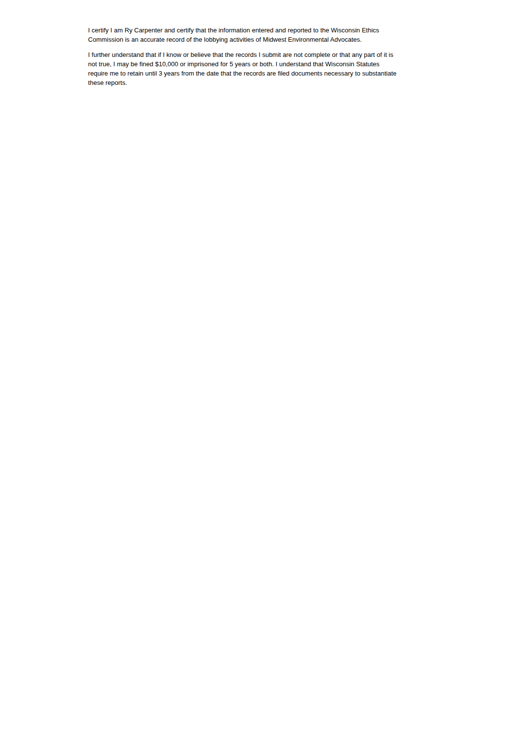I certify I am Ry Carpenter and certify that the information entered and reported to the Wisconsin Ethics Commission is an accurate record of the lobbying activities of Midwest Environmental Advocates.
I further understand that if I know or believe that the records I submit are not complete or that any part of it is not true, I may be fined $10,000 or imprisoned for 5 years or both. I understand that Wisconsin Statutes require me to retain until 3 years from the date that the records are filed documents necessary to substantiate these reports.